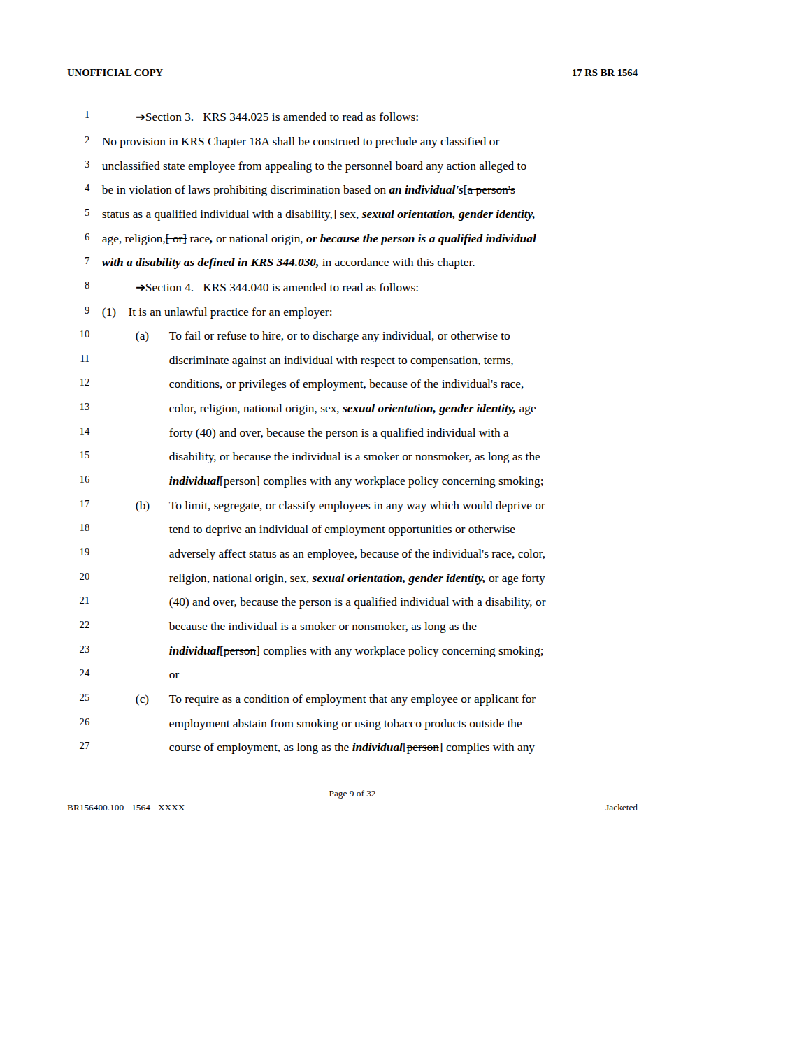Unofficial Copy
17 RS BR 1564
1
➔Section 3. KRS 344.025 is amended to read as follows:
2
No provision in KRS Chapter 18A shall be construed to preclude any classified or
3
unclassified state employee from appealing to the personnel board any action alleged to
4
be in violation of laws prohibiting discrimination based on an individual's[a person's
5
status as a qualified individual with a disability,] sex, sexual orientation, gender identity,
6
age, religion,[ or] race, or national origin, or because the person is a qualified individual
7
with a disability as defined in KRS 344.030, in accordance with this chapter.
8
➔Section 4. KRS 344.040 is amended to read as follows:
9
(1) It is an unlawful practice for an employer:
10
(a) To fail or refuse to hire, or to discharge any individual, or otherwise to
11
discriminate against an individual with respect to compensation, terms,
12
conditions, or privileges of employment, because of the individual's race,
13
color, religion, national origin, sex, sexual orientation, gender identity, age
14
forty (40) and over, because the person is a qualified individual with a
15
disability, or because the individual is a smoker or nonsmoker, as long as the
16
individual[person] complies with any workplace policy concerning smoking;
17
(b) To limit, segregate, or classify employees in any way which would deprive or
18
tend to deprive an individual of employment opportunities or otherwise
19
adversely affect status as an employee, because of the individual's race, color,
20
religion, national origin, sex, sexual orientation, gender identity, or age forty
21
(40) and over, because the person is a qualified individual with a disability, or
22
because the individual is a smoker or nonsmoker, as long as the
23
individual[person] complies with any workplace policy concerning smoking;
24
or
25
(c) To require as a condition of employment that any employee or applicant for
26
employment abstain from smoking or using tobacco products outside the
27
course of employment, as long as the individual[person] complies with any
Page 9 of 32
BR156400.100 - 1564 - XXXX
Jacketed